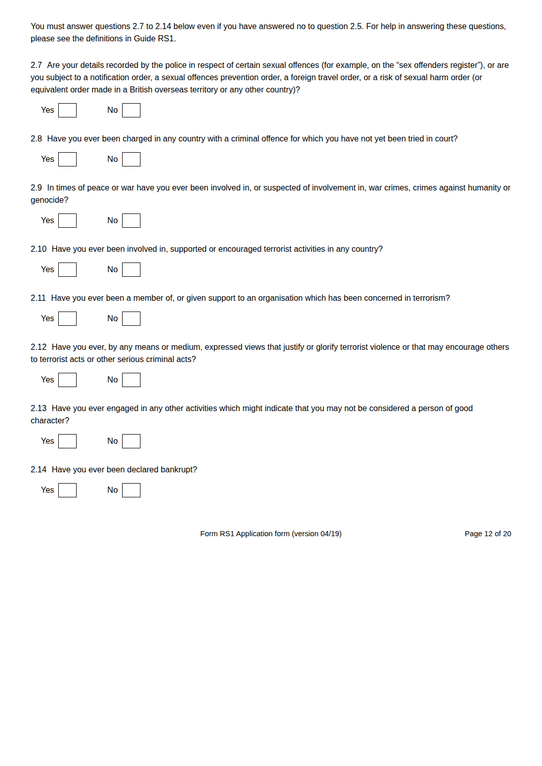You must answer questions 2.7 to 2.14 below even if you have answered no to question 2.5. For help in answering these questions, please see the definitions in Guide RS1.
2.7 Are your details recorded by the police in respect of certain sexual offences (for example, on the “sex offenders register”), or are you subject to a notification order, a sexual offences prevention order, a foreign travel order, or a risk of sexual harm order (or equivalent order made in a British overseas territory or any other country)?
Yes No
2.8 Have you ever been charged in any country with a criminal offence for which you have not yet been tried in court?
Yes No
2.9 In times of peace or war have you ever been involved in, or suspected of involvement in, war crimes, crimes against humanity or genocide?
Yes No
2.10 Have you ever been involved in, supported or encouraged terrorist activities in any country?
Yes No
2.11 Have you ever been a member of, or given support to an organisation which has been concerned in terrorism?
Yes No
2.12 Have you ever, by any means or medium, expressed views that justify or glorify terrorist violence or that may encourage others to terrorist acts or other serious criminal acts?
Yes No
2.13 Have you ever engaged in any other activities which might indicate that you may not be considered a person of good character?
Yes No
2.14 Have you ever been declared bankrupt?
Yes No
Form RS1 Application form (version 04/19) Page 12 of 20